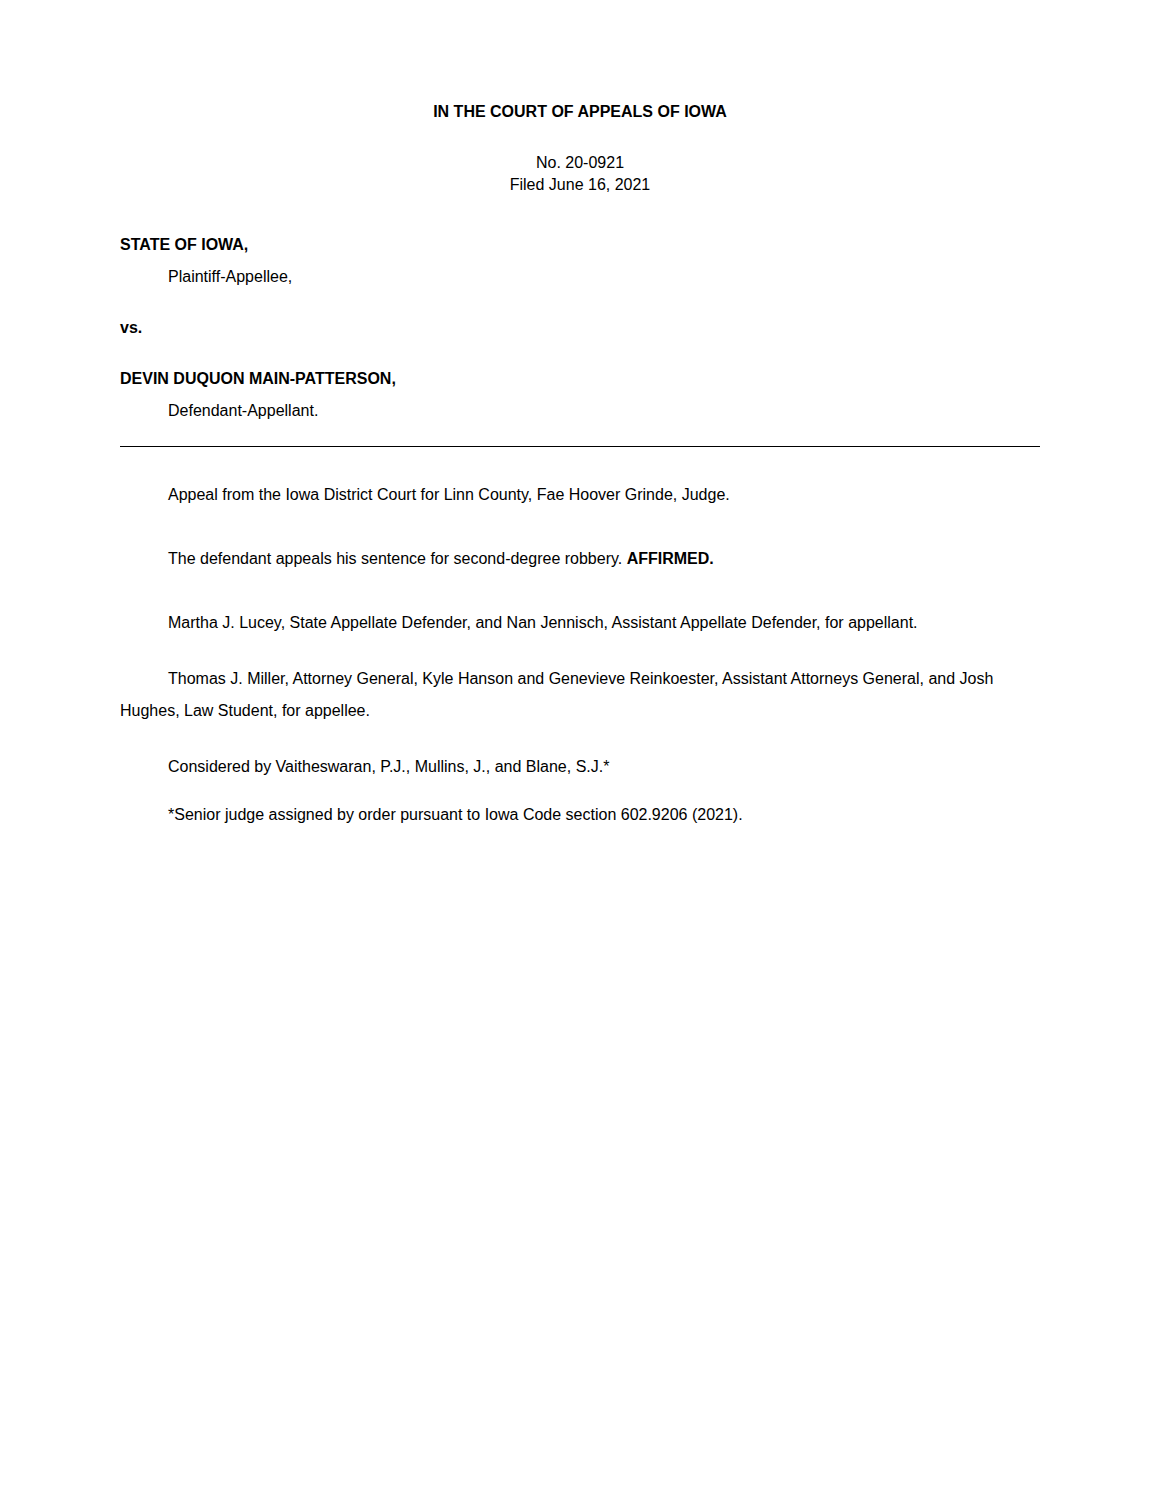IN THE COURT OF APPEALS OF IOWA
No. 20-0921
Filed June 16, 2021
STATE OF IOWA, Plaintiff-Appellee,
vs.
DEVIN DUQUON MAIN-PATTERSON, Defendant-Appellant.
Appeal from the Iowa District Court for Linn County, Fae Hoover Grinde, Judge.
The defendant appeals his sentence for second-degree robbery. AFFIRMED.
Martha J. Lucey, State Appellate Defender, and Nan Jennisch, Assistant Appellate Defender, for appellant.
Thomas J. Miller, Attorney General, Kyle Hanson and Genevieve Reinkoester, Assistant Attorneys General, and Josh Hughes, Law Student, for appellee.
Considered by Vaitheswaran, P.J., Mullins, J., and Blane, S.J.*
*Senior judge assigned by order pursuant to Iowa Code section 602.9206 (2021).